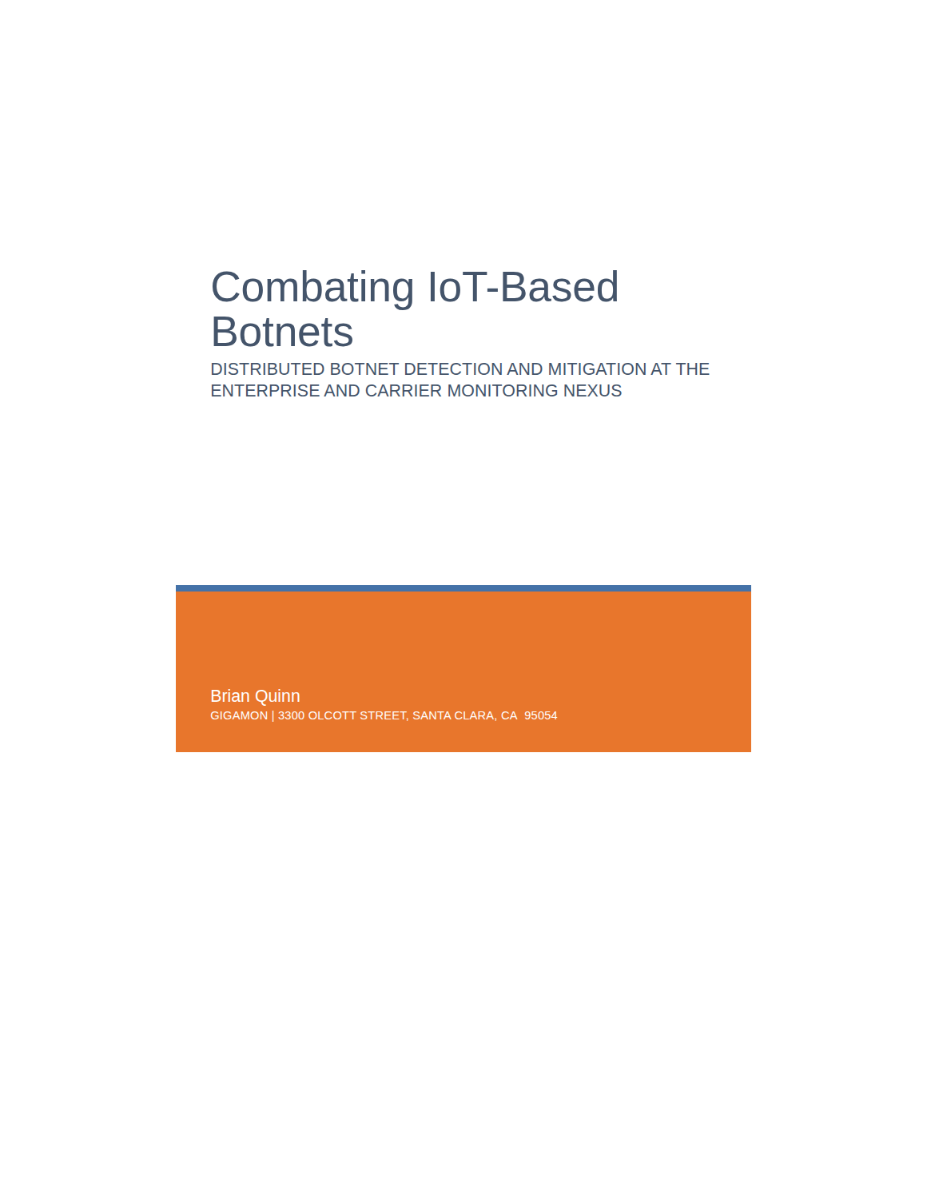Combating IoT-Based Botnets
Distributed Botnet Detection and Mitigation at the Enterprise and Carrier Monitoring Nexus
Brian Quinn
GIGAMON | 3300 OLCOTT STREET, SANTA CLARA, CA 95054